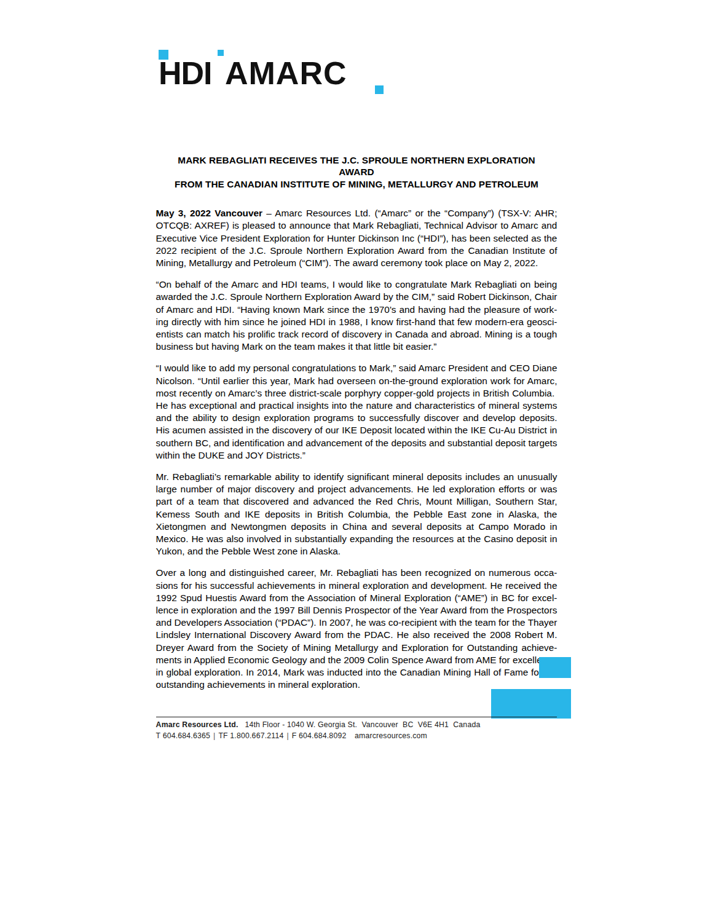HDI AMARC
Mark Rebagliati Receives the J.C. Sproule Northern Exploration Award
from the Canadian Institute of Mining, Metallurgy and Petroleum
May 3, 2022 Vancouver – Amarc Resources Ltd. (“Amarc” or the “Company”) (TSX-V: AHR; OTCQB: AXREF) is pleased to announce that Mark Rebagliati, Technical Advisor to Amarc and Executive Vice President Exploration for Hunter Dickinson Inc (“HDI”), has been selected as the 2022 recipient of the J.C. Sproule Northern Exploration Award from the Canadian Institute of Mining, Metallurgy and Petroleum (“CIM”). The award ceremony took place on May 2, 2022.
“On behalf of the Amarc and HDI teams, I would like to congratulate Mark Rebagliati on being awarded the J.C. Sproule Northern Exploration Award by the CIM,” said Robert Dickinson, Chair of Amarc and HDI. “Having known Mark since the 1970’s and having had the pleasure of working directly with him since he joined HDI in 1988, I know first-hand that few modern-era geoscientists can match his prolific track record of discovery in Canada and abroad. Mining is a tough business but having Mark on the team makes it that little bit easier.”
“I would like to add my personal congratulations to Mark,” said Amarc President and CEO Diane Nicolson. “Until earlier this year, Mark had overseen on-the-ground exploration work for Amarc, most recently on Amarc’s three district-scale porphyry copper-gold projects in British Columbia. He has exceptional and practical insights into the nature and characteristics of mineral systems and the ability to design exploration programs to successfully discover and develop deposits. His acumen assisted in the discovery of our IKE Deposit located within the IKE Cu-Au District in southern BC, and identification and advancement of the deposits and substantial deposit targets within the DUKE and JOY Districts.”
Mr. Rebagliati’s remarkable ability to identify significant mineral deposits includes an unusually large number of major discovery and project advancements. He led exploration efforts or was part of a team that discovered and advanced the Red Chris, Mount Milligan, Southern Star, Kemess South and IKE deposits in British Columbia, the Pebble East zone in Alaska, the Xietongmen and Newtongmen deposits in China and several deposits at Campo Morado in Mexico. He was also involved in substantially expanding the resources at the Casino deposit in Yukon, and the Pebble West zone in Alaska.
Over a long and distinguished career, Mr. Rebagliati has been recognized on numerous occasions for his successful achievements in mineral exploration and development. He received the 1992 Spud Huestis Award from the Association of Mineral Exploration (“AME”) in BC for excellence in exploration and the 1997 Bill Dennis Prospector of the Year Award from the Prospectors and Developers Association (“PDAC”). In 2007, he was co-recipient with the team for the Thayer Lindsley International Discovery Award from the PDAC. He also received the 2008 Robert M. Dreyer Award from the Society of Mining Metallurgy and Exploration for Outstanding achievements in Applied Economic Geology and the 2009 Colin Spence Award from AME for excellence in global exploration. In 2014, Mark was inducted into the Canadian Mining Hall of Fame for his outstanding achievements in mineral exploration.
Amarc Resources Ltd. 14th Floor - 1040 W. Georgia St. Vancouver BC V6E 4H1 Canada
T 604.684.6365|TF 1.800.667.2114|F 604.684.8092 amarcresources.com